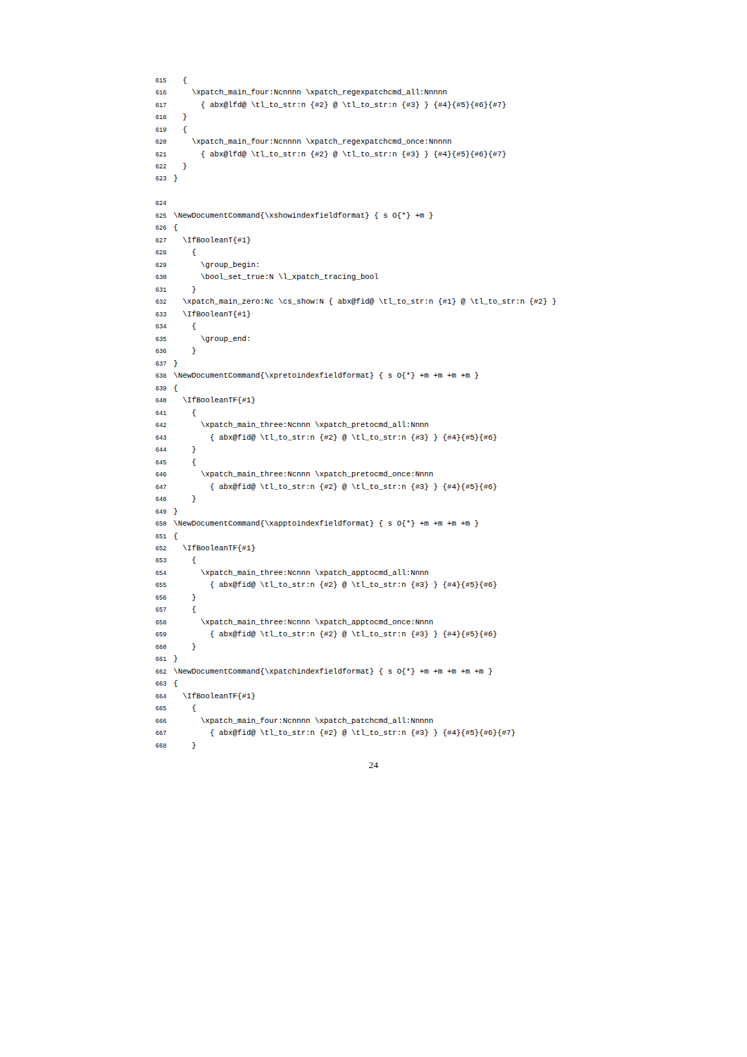615  {
616    \xpatch_main_four:Ncnnnn \xpatch_regexpatchcmd_all:Nnnnn
617      { abx@lfd@ \tl_to_str:n {#2} @ \tl_to_str:n {#3} } {#4}{#5}{#6}{#7}
618  }
619  {
620    \xpatch_main_four:Ncnnnn \xpatch_regexpatchcmd_once:Nnnnn
621      { abx@lfd@ \tl_to_str:n {#2} @ \tl_to_str:n {#3} } {#4}{#5}{#6}{#7}
622  }
623}
 624
625\NewDocumentCommand{\xshowindexfieldformat} { s O{*} +m }
626{
627  \IfBooleanT{#1}
628    {
629      \group_begin:
630      \bool_set_true:N \l_xpatch_tracing_bool
631    }
632  \xpatch_main_zero:Nc \cs_show:N { abx@fid@ \tl_to_str:n {#1} @ \tl_to_str:n {#2} }
633  \IfBooleanT{#1}
634    {
635      \group_end:
636    }
637}
638\NewDocumentCommand{\xpretoindexfieldformat} { s O{*} +m +m +m +m }
639{
640  \IfBooleanTF{#1}
641    {
642      \xpatch_main_three:Ncnnn \xpatch_pretocmd_all:Nnnn
643        { abx@fid@ \tl_to_str:n {#2} @ \tl_to_str:n {#3} } {#4}{#5}{#6}
644    }
645    {
646      \xpatch_main_three:Ncnnn \xpatch_pretocmd_once:Nnnn
647        { abx@fid@ \tl_to_str:n {#2} @ \tl_to_str:n {#3} } {#4}{#5}{#6}
648    }
649}
650\NewDocumentCommand{\xapptoindexfieldformat} { s O{*} +m +m +m +m }
651{
652  \IfBooleanTF{#1}
653    {
654      \xpatch_main_three:Ncnnn \xpatch_apptocmd_all:Nnnn
655        { abx@fid@ \tl_to_str:n {#2} @ \tl_to_str:n {#3} } {#4}{#5}{#6}
656    }
657    {
658      \xpatch_main_three:Ncnnn \xpatch_apptocmd_once:Nnnn
659        { abx@fid@ \tl_to_str:n {#2} @ \tl_to_str:n {#3} } {#4}{#5}{#6}
660    }
661}
662\NewDocumentCommand{\xpatchindexfieldformat} { s O{*} +m +m +m +m +m }
663{
664  \IfBooleanTF{#1}
665    {
666      \xpatch_main_four:Ncnnnn \xpatch_patchcmd_all:Nnnnn
667        { abx@fid@ \tl_to_str:n {#2} @ \tl_to_str:n {#3} } {#4}{#5}{#6}{#7}
668    }
24